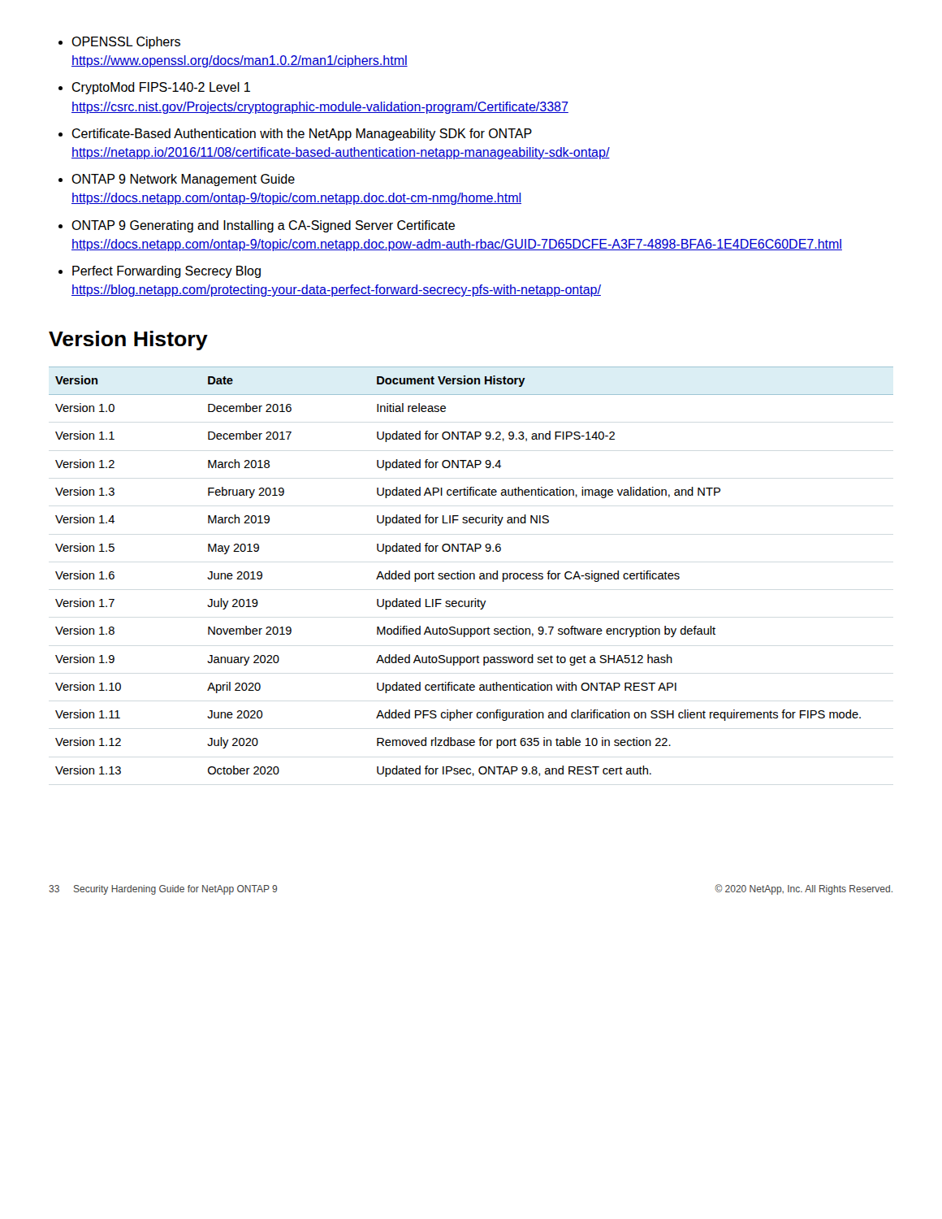OPENSSL Ciphers
https://www.openssl.org/docs/man1.0.2/man1/ciphers.html
CryptoMod FIPS-140-2 Level 1
https://csrc.nist.gov/Projects/cryptographic-module-validation-program/Certificate/3387
Certificate-Based Authentication with the NetApp Manageability SDK for ONTAP
https://netapp.io/2016/11/08/certificate-based-authentication-netapp-manageability-sdk-ontap/
ONTAP 9 Network Management Guide
https://docs.netapp.com/ontap-9/topic/com.netapp.doc.dot-cm-nmg/home.html
ONTAP 9 Generating and Installing a CA-Signed Server Certificate
https://docs.netapp.com/ontap-9/topic/com.netapp.doc.pow-adm-auth-rbac/GUID-7D65DCFE-A3F7-4898-BFA6-1E4DE6C60DE7.html
Perfect Forwarding Secrecy Blog
https://blog.netapp.com/protecting-your-data-perfect-forward-secrecy-pfs-with-netapp-ontap/
Version History
| Version | Date | Document Version History |
| --- | --- | --- |
| Version 1.0 | December 2016 | Initial release |
| Version 1.1 | December 2017 | Updated for ONTAP 9.2, 9.3, and FIPS-140-2 |
| Version 1.2 | March 2018 | Updated for ONTAP 9.4 |
| Version 1.3 | February 2019 | Updated API certificate authentication, image validation, and NTP |
| Version 1.4 | March 2019 | Updated for LIF security and NIS |
| Version 1.5 | May 2019 | Updated for ONTAP 9.6 |
| Version 1.6 | June 2019 | Added port section and process for CA-signed certificates |
| Version 1.7 | July 2019 | Updated LIF security |
| Version 1.8 | November 2019 | Modified AutoSupport section, 9.7 software encryption by default |
| Version 1.9 | January 2020 | Added AutoSupport password set to get a SHA512 hash |
| Version 1.10 | April 2020 | Updated certificate authentication with ONTAP REST API |
| Version 1.11 | June 2020 | Added PFS cipher configuration and clarification on SSH client requirements for FIPS mode. |
| Version 1.12 | July 2020 | Removed rlzdbase for port 635 in table 10 in section 22. |
| Version 1.13 | October 2020 | Updated for IPsec, ONTAP 9.8, and REST cert auth. |
33 Security Hardening Guide for NetApp ONTAP 9
© 2020 NetApp, Inc. All Rights Reserved.